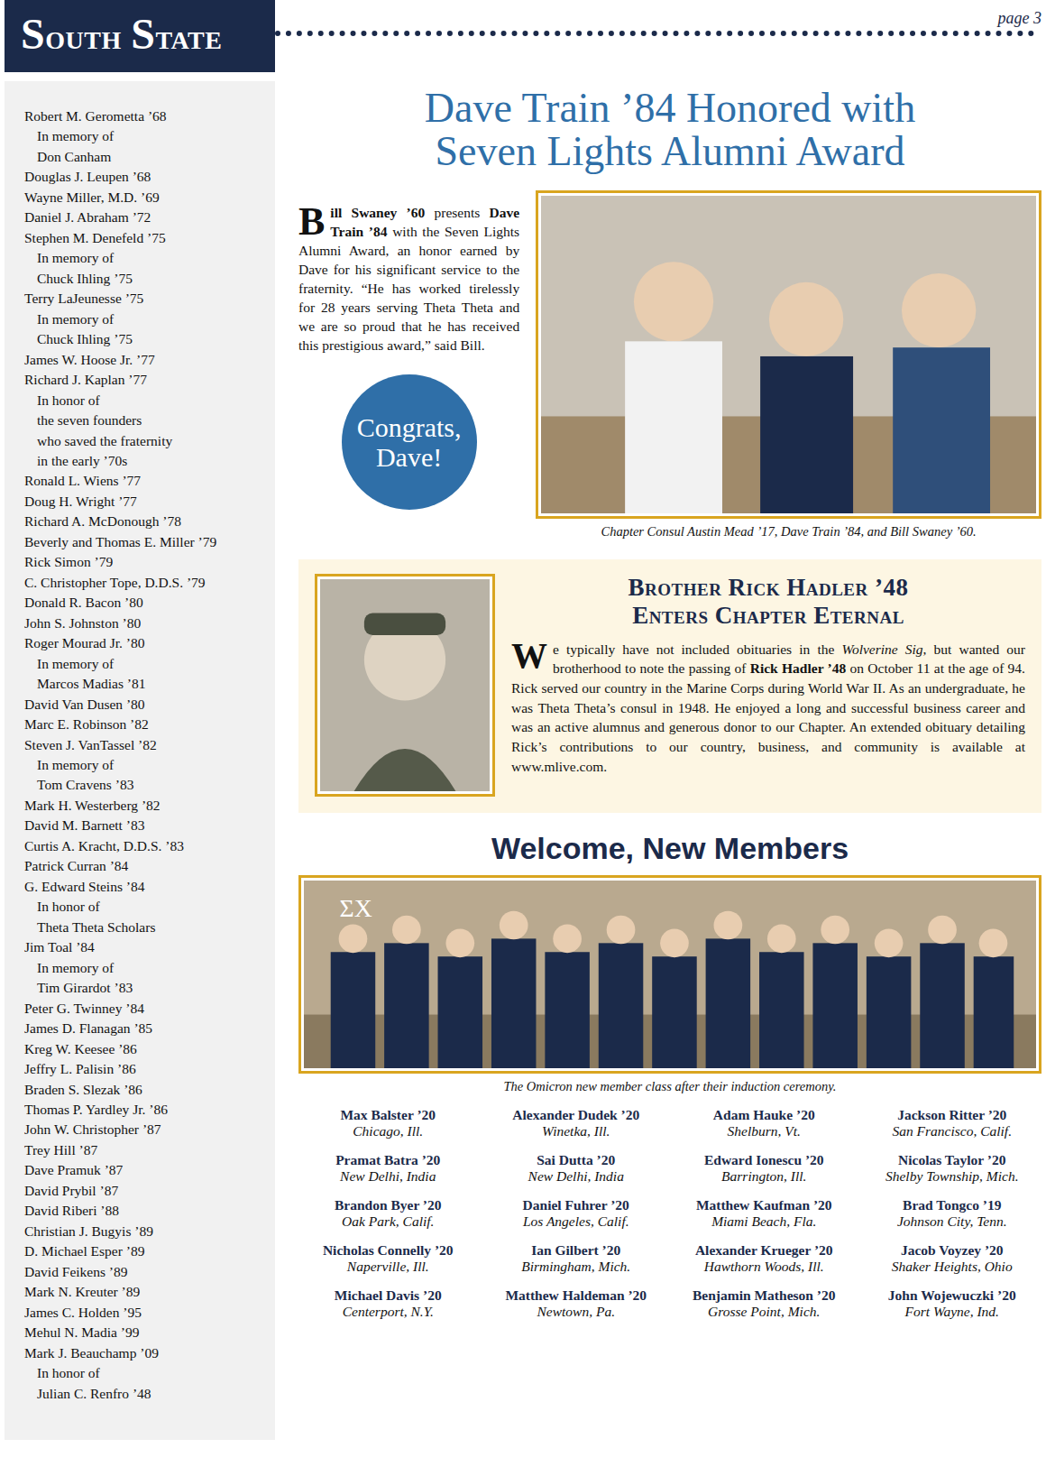South State
page 3
Robert M. Gerometta ’68
In memory of
Don Canham
Douglas J. Leupen ’68
Wayne Miller, M.D. ’69
Daniel J. Abraham ’72
Stephen M. Denefeld ’75
In memory of
Chuck Ihling ’75
Terry LaJeunesse ’75
In memory of
Chuck Ihling ’75
James W. Hoose Jr. ’77
Richard J. Kaplan ’77
In honor of
the seven founders
who saved the fraternity
in the early ’70s
Ronald L. Wiens ’77
Doug H. Wright ’77
Richard A. McDonough ’78
Beverly and Thomas E. Miller ’79
Rick Simon ’79
C. Christopher Tope, D.D.S. ’79
Donald R. Bacon ’80
John S. Johnston ’80
Roger Mourad Jr. ’80
In memory of
Marcos Madias ’81
David Van Dusen ’80
Marc E. Robinson ’82
Steven J. VanTassel ’82
In memory of
Tom Cravens ’83
Mark H. Westerberg ’82
David M. Barnett ’83
Curtis A. Kracht, D.D.S. ’83
Patrick Curran ’84
G. Edward Steins ’84
In honor of
Theta Theta Scholars
Jim Toal ’84
In memory of
Tim Girardot ’83
Peter G. Twinney ’84
James D. Flanagan ’85
Kreg W. Keesee ’86
Jeffry L. Palisin ’86
Braden S. Slezak ’86
Thomas P. Yardley Jr. ’86
John W. Christopher ’87
Trey Hill ’87
Dave Pramuk ’87
David Prybil ’87
David Riberi ’88
Christian J. Bugyis ’89
D. Michael Esper ’89
David Feikens ’89
Mark N. Kreuter ’89
James C. Holden ’95
Mehul N. Madia ’99
Mark J. Beauchamp ’09
In honor of
Julian C. Renfro ’48
Dave Train ’84 Honored with
Seven Lights Alumni Award
Bill Swaney ’60 presents Dave Train ’84 with the Seven Lights Alumni Award, an honor earned by Dave for his significant service to the fraternity. “He has worked tirelessly for 28 years serving Theta Theta and we are so proud that he has received this prestigious award,” said Bill.
Congrats,
Dave!
Chapter Consul Austin Mead ’17, Dave Train ’84, and Bill Swaney ’60.
Brother Rick Hadler ’48
Enters Chapter Eternal
We typically have not included obituaries in the Wolverine Sig, but wanted our brotherhood to note the passing of Rick Hadler ’48 on October 11 at the age of 94. Rick served our country in the Marine Corps during World War II. As an undergraduate, he was Theta Theta’s consul in 1948. He enjoyed a long and successful business career and was an active alumnus and generous donor to our Chapter. An extended obituary detailing Rick’s contributions to our country, business, and community is available at www.mlive.com.
Welcome, New Members
The Omicron new member class after their induction ceremony.
Max Balster ’20
Chicago, Ill.
Alexander Dudek ’20
Winetka, Ill.
Adam Hauke ’20
Shelburn, Vt.
Jackson Ritter ’20
San Francisco, Calif.
Pramat Batra ’20
New Delhi, India
Sai Dutta ’20
New Delhi, India
Edward Ionescu ’20
Barrington, Ill.
Nicolas Taylor ’20
Shelby Township, Mich.
Brandon Byer ’20
Oak Park, Calif.
Daniel Fuhrer ’20
Los Angeles, Calif.
Matthew Kaufman ’20
Miami Beach, Fla.
Brad Tongco ’19
Johnson City, Tenn.
Nicholas Connelly ’20
Naperville, Ill.
Ian Gilbert ’20
Birmingham, Mich.
Alexander Krueger ’20
Hawthorn Woods, Ill.
Jacob Voyzey ’20
Shaker Heights, Ohio
Michael Davis ’20
Centerport, N.Y.
Matthew Haldeman ’20
Newtown, Pa.
Benjamin Matheson ’20
Grosse Point, Mich.
John Wojewuczki ’20
Fort Wayne, Ind.